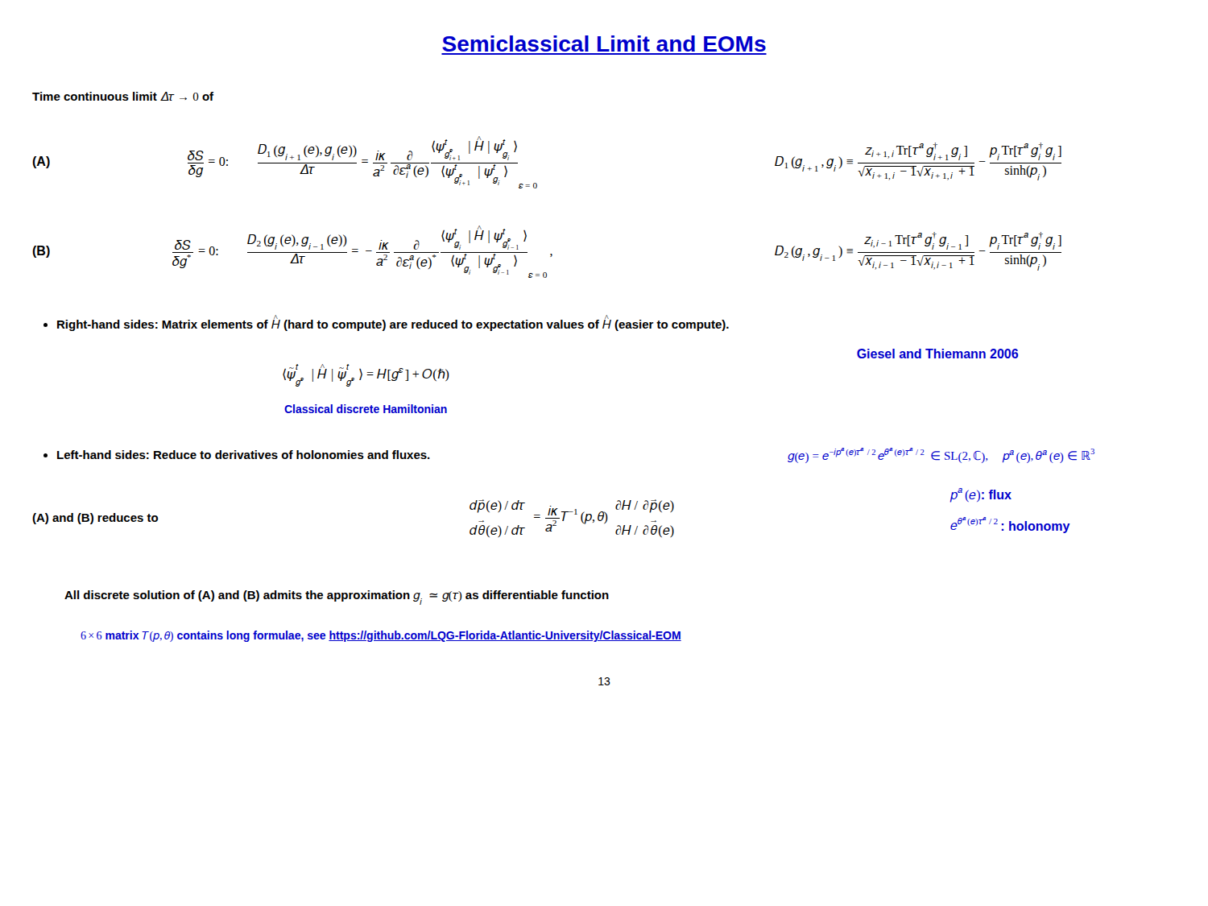Semiclassical Limit and EOMs
Time continuous limit Δτ→0 of
(A)
δSδg =0: D1(gi+1(e),gi(e)) Δτ = iκa2 ∂∂εia(e) ⟨ψgi+1εt|H^|ψgit⟩ ⟨ψgi+1εt|ψgit⟩ ε=0
D1(gi+1,gi) ≡ zi+1,iTr[τagi+1†gi] xi+1,i−1xi+1,i+1 − piTr[τagi†gi] sinh(pi)
(B)
δSδg* =0: D2(gi(e),gi−1(e)) Δτ =− iκa2 ∂∂εia(e)* ⟨ψgit|H^|ψgi−1εt⟩ ⟨ψgit|ψgi−1εt⟩ ε=0 ,
D2(gi,gi−1) ≡ zi,i−1Tr[τagi†gi−1] xi,i−1−1xi,i−1+1 − piTr[τagi†gi] sinh(pi)
Right-hand sides: Matrix elements of H^ (hard to compute) are reduced to expectation values of H^ (easier to compute).
⟨ψ~gεt|H^|ψ~gεt⟩ = H[gε] +O(ℏ)
Classical discrete Hamiltonian
Giesel and Thiemann 2006
Left-hand sides: Reduce to derivatives of holonomies and fluxes.
g(e)= e−ipa(e)τa/2 eθa(e)τa/2 ∈SL(2,ℂ), pa(e), θa(e) ∈ℝ3
(A) and (B) reduces to
dp→(e)/dτ dθ→(e)/dτ = iκa2 T−1(p,θ) ∂H/∂p→(e) ∂H/∂θ→(e)
pa(e): flux
eθa(e)τa/2: holonomy
All discrete solution of (A) and (B) admits the approximation gi≃g(τ) as differentiable function
6×6 matrix T(p,θ) contains long formulae, see https://github.com/LQG-Florida-Atlantic-University/Classical-EOM
13